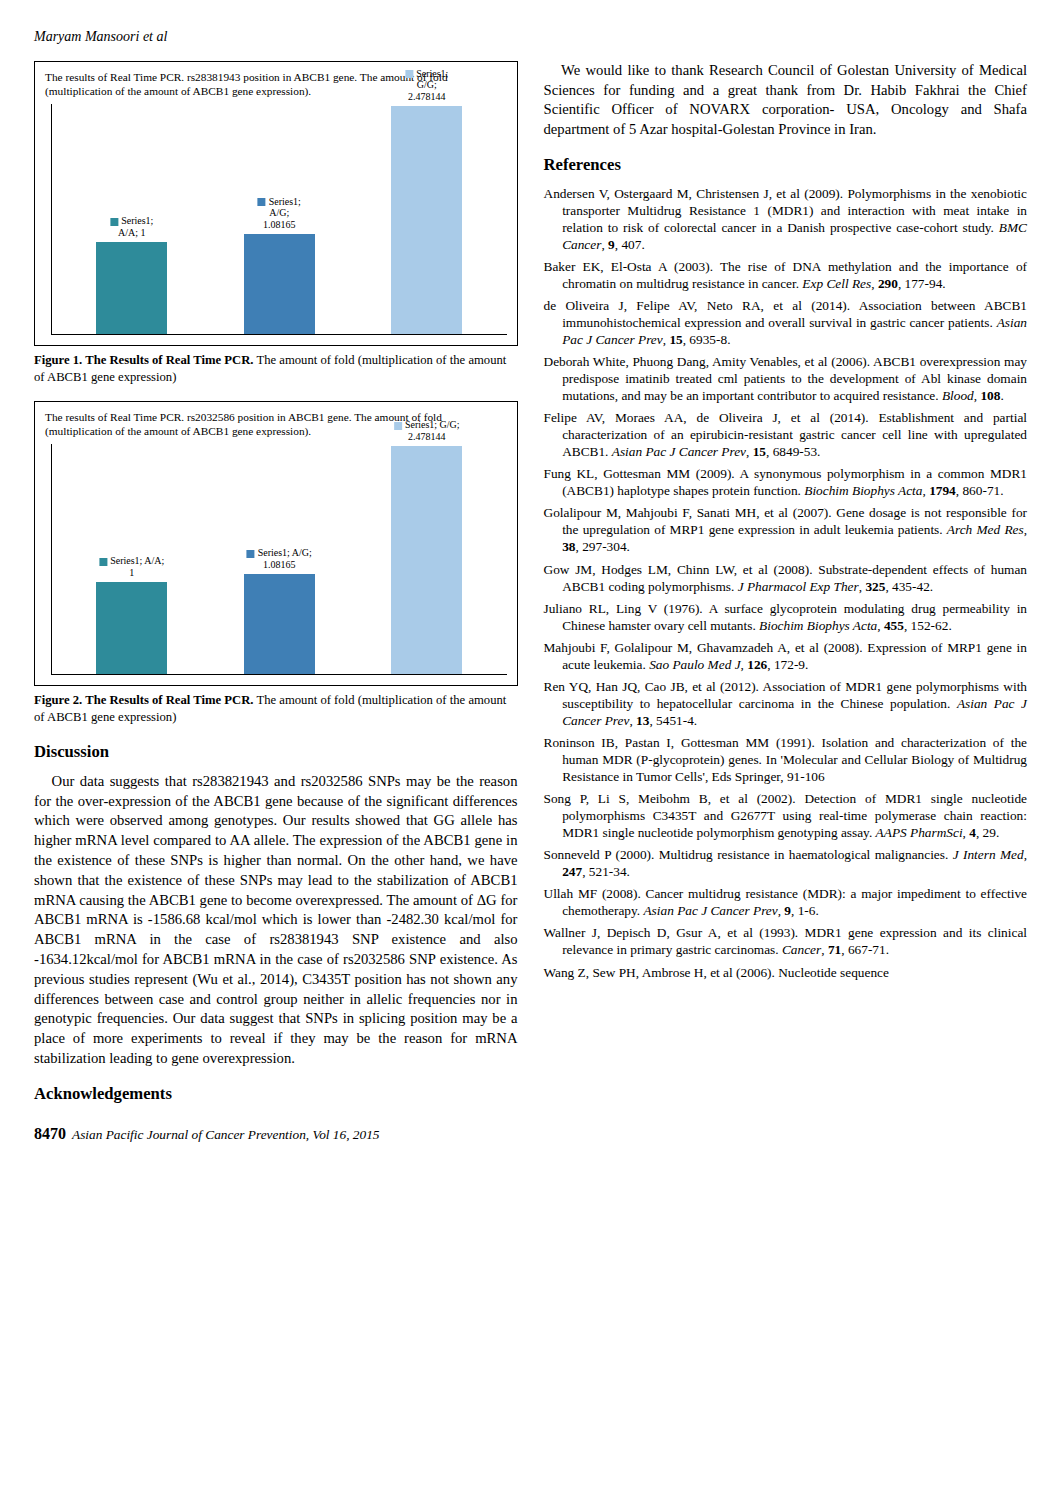Maryam Mansoori et al
The results of Real Time PCR. rs28381943 position in ABCB1 gene. The amount of fold (multiplication of the amount of ABCB1 gene expression).
Series1;
A/A; 1
Series1;
A/G;
1.08165
Series1;
G/G;
2.478144
Figure 1. The Results of Real Time PCR. The amount of fold (multiplication of the amount of ABCB1 gene expression)
The results of Real Time PCR. rs2032586 position in ABCB1 gene. The amount of fold (multiplication of the amount of ABCB1 gene expression).
Series1; A/A;
1
Series1; A/G;
1.08165
Series1; G/G;
2.478144
Figure 2. The Results of Real Time PCR. The amount of fold (multiplication of the amount of ABCB1 gene expression)
Discussion
Our data suggests that rs283821943 and rs2032586 SNPs may be the reason for the over-expression of the ABCB1 gene because of the significant differences which were observed among genotypes. Our results showed that GG allele has higher mRNA level compared to AA allele. The expression of the ABCB1 gene in the existence of these SNPs is higher than normal. On the other hand, we have shown that the existence of these SNPs may lead to the stabilization of ABCB1 mRNA causing the ABCB1 gene to become overexpressed. The amount of ΔG for ABCB1 mRNA is -1586.68 kcal/mol which is lower than -2482.30 kcal/mol for ABCB1 mRNA in the case of rs28381943 SNP existence and also -1634.12kcal/mol for ABCB1 mRNA in the case of rs2032586 SNP existence. As previous studies represent (Wu et al., 2014), C3435T position has not shown any differences between case and control group neither in allelic frequencies nor in genotypic frequencies. Our data suggest that SNPs in splicing position may be a place of more experiments to reveal if they may be the reason for mRNA stabilization leading to gene overexpression.
Acknowledgements
8470 Asian Pacific Journal of Cancer Prevention, Vol 16, 2015
We would like to thank Research Council of Golestan University of Medical Sciences for funding and a great thank from Dr. Habib Fakhrai the Chief Scientific Officer of NOVARX corporation- USA, Oncology and Shafa department of 5 Azar hospital-Golestan Province in Iran.
References
Andersen V, Ostergaard M, Christensen J, et al (2009). Polymorphisms in the xenobiotic transporter Multidrug Resistance 1 (MDR1) and interaction with meat intake in relation to risk of colorectal cancer in a Danish prospective case-cohort study. BMC Cancer, 9, 407.
Baker EK, El-Osta A (2003). The rise of DNA methylation and the importance of chromatin on multidrug resistance in cancer. Exp Cell Res, 290, 177-94.
de Oliveira J, Felipe AV, Neto RA, et al (2014). Association between ABCB1 immunohistochemical expression and overall survival in gastric cancer patients. Asian Pac J Cancer Prev, 15, 6935-8.
Deborah White, Phuong Dang, Amity Venables, et al (2006). ABCB1 overexpression may predispose imatinib treated cml patients to the development of Abl kinase domain mutations, and may be an important contributor to acquired resistance. Blood, 108.
Felipe AV, Moraes AA, de Oliveira J, et al (2014). Establishment and partial characterization of an epirubicin-resistant gastric cancer cell line with upregulated ABCB1. Asian Pac J Cancer Prev, 15, 6849-53.
Fung KL, Gottesman MM (2009). A synonymous polymorphism in a common MDR1 (ABCB1) haplotype shapes protein function. Biochim Biophys Acta, 1794, 860-71.
Golalipour M, Mahjoubi F, Sanati MH, et al (2007). Gene dosage is not responsible for the upregulation of MRP1 gene expression in adult leukemia patients. Arch Med Res, 38, 297-304.
Gow JM, Hodges LM, Chinn LW, et al (2008). Substrate-dependent effects of human ABCB1 coding polymorphisms. J Pharmacol Exp Ther, 325, 435-42.
Juliano RL, Ling V (1976). A surface glycoprotein modulating drug permeability in Chinese hamster ovary cell mutants. Biochim Biophys Acta, 455, 152-62.
Mahjoubi F, Golalipour M, Ghavamzadeh A, et al (2008). Expression of MRP1 gene in acute leukemia. Sao Paulo Med J, 126, 172-9.
Ren YQ, Han JQ, Cao JB, et al (2012). Association of MDR1 gene polymorphisms with susceptibility to hepatocellular carcinoma in the Chinese population. Asian Pac J Cancer Prev, 13, 5451-4.
Roninson IB, Pastan I, Gottesman MM (1991). Isolation and characterization of the human MDR (P-glycoprotein) genes. In 'Molecular and Cellular Biology of Multidrug Resistance in Tumor Cells', Eds Springer, 91-106
Song P, Li S, Meibohm B, et al (2002). Detection of MDR1 single nucleotide polymorphisms C3435T and G2677T using real-time polymerase chain reaction: MDR1 single nucleotide polymorphism genotyping assay. AAPS PharmSci, 4, 29.
Sonneveld P (2000). Multidrug resistance in haematological malignancies. J Intern Med, 247, 521-34.
Ullah MF (2008). Cancer multidrug resistance (MDR): a major impediment to effective chemotherapy. Asian Pac J Cancer Prev, 9, 1-6.
Wallner J, Depisch D, Gsur A, et al (1993). MDR1 gene expression and its clinical relevance in primary gastric carcinomas. Cancer, 71, 667-71.
Wang Z, Sew PH, Ambrose H, et al (2006). Nucleotide sequence